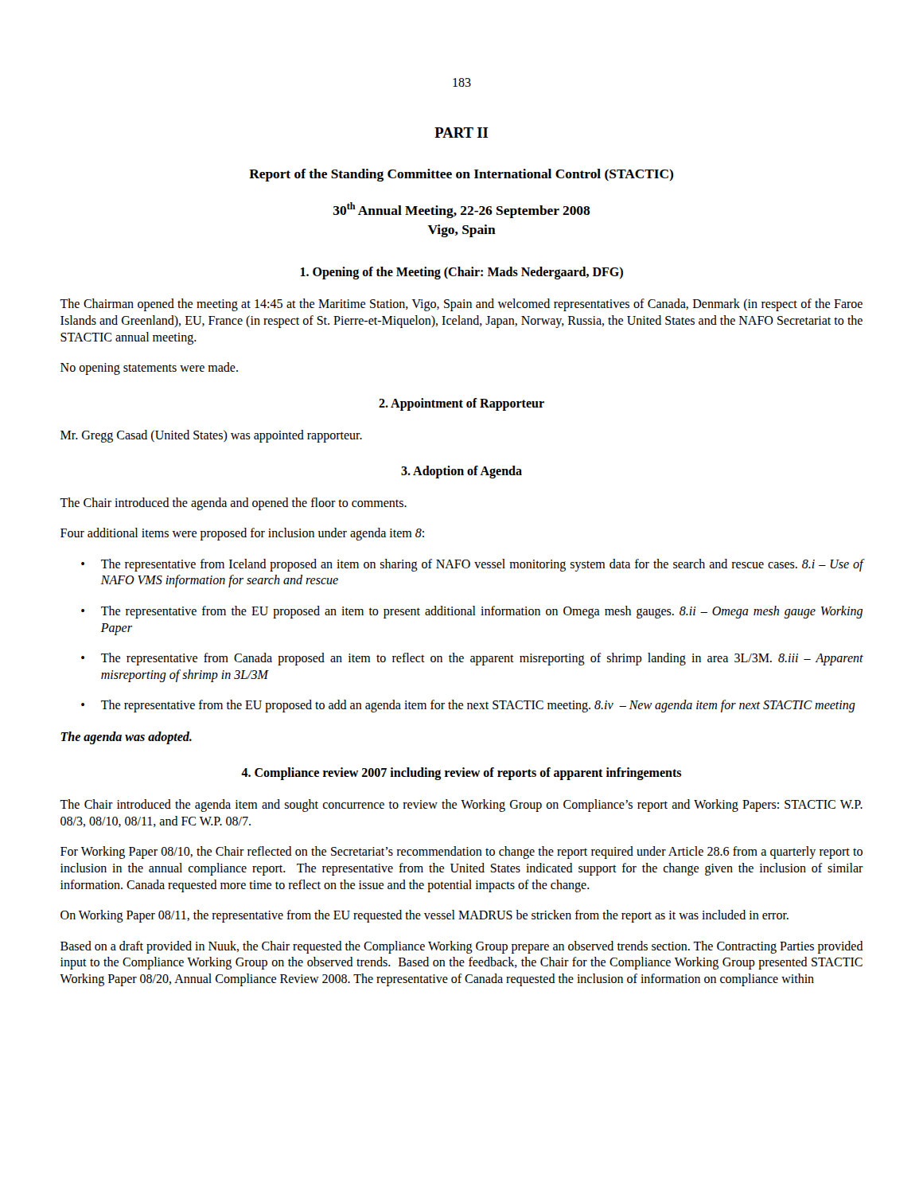183
PART II
Report of the Standing Committee on International Control (STACTIC)
30th Annual Meeting, 22-26 September 2008
Vigo, Spain
1. Opening of the Meeting (Chair: Mads Nedergaard, DFG)
The Chairman opened the meeting at 14:45 at the Maritime Station, Vigo, Spain and welcomed representatives of Canada, Denmark (in respect of the Faroe Islands and Greenland), EU, France (in respect of St. Pierre-et-Miquelon), Iceland, Japan, Norway, Russia, the United States and the NAFO Secretariat to the STACTIC annual meeting.
No opening statements were made.
2. Appointment of Rapporteur
Mr. Gregg Casad (United States) was appointed rapporteur.
3. Adoption of Agenda
The Chair introduced the agenda and opened the floor to comments.
Four additional items were proposed for inclusion under agenda item 8:
The representative from Iceland proposed an item on sharing of NAFO vessel monitoring system data for the search and rescue cases. 8.i – Use of NAFO VMS information for search and rescue
The representative from the EU proposed an item to present additional information on Omega mesh gauges. 8.ii – Omega mesh gauge Working Paper
The representative from Canada proposed an item to reflect on the apparent misreporting of shrimp landing in area 3L/3M. 8.iii – Apparent misreporting of shrimp in 3L/3M
The representative from the EU proposed to add an agenda item for the next STACTIC meeting. 8.iv – New agenda item for next STACTIC meeting
The agenda was adopted.
4. Compliance review 2007 including review of reports of apparent infringements
The Chair introduced the agenda item and sought concurrence to review the Working Group on Compliance’s report and Working Papers: STACTIC W.P. 08/3, 08/10, 08/11, and FC W.P. 08/7.
For Working Paper 08/10, the Chair reflected on the Secretariat’s recommendation to change the report required under Article 28.6 from a quarterly report to inclusion in the annual compliance report. The representative from the United States indicated support for the change given the inclusion of similar information. Canada requested more time to reflect on the issue and the potential impacts of the change.
On Working Paper 08/11, the representative from the EU requested the vessel MADRUS be stricken from the report as it was included in error.
Based on a draft provided in Nuuk, the Chair requested the Compliance Working Group prepare an observed trends section. The Contracting Parties provided input to the Compliance Working Group on the observed trends. Based on the feedback, the Chair for the Compliance Working Group presented STACTIC Working Paper 08/20, Annual Compliance Review 2008. The representative of Canada requested the inclusion of information on compliance within